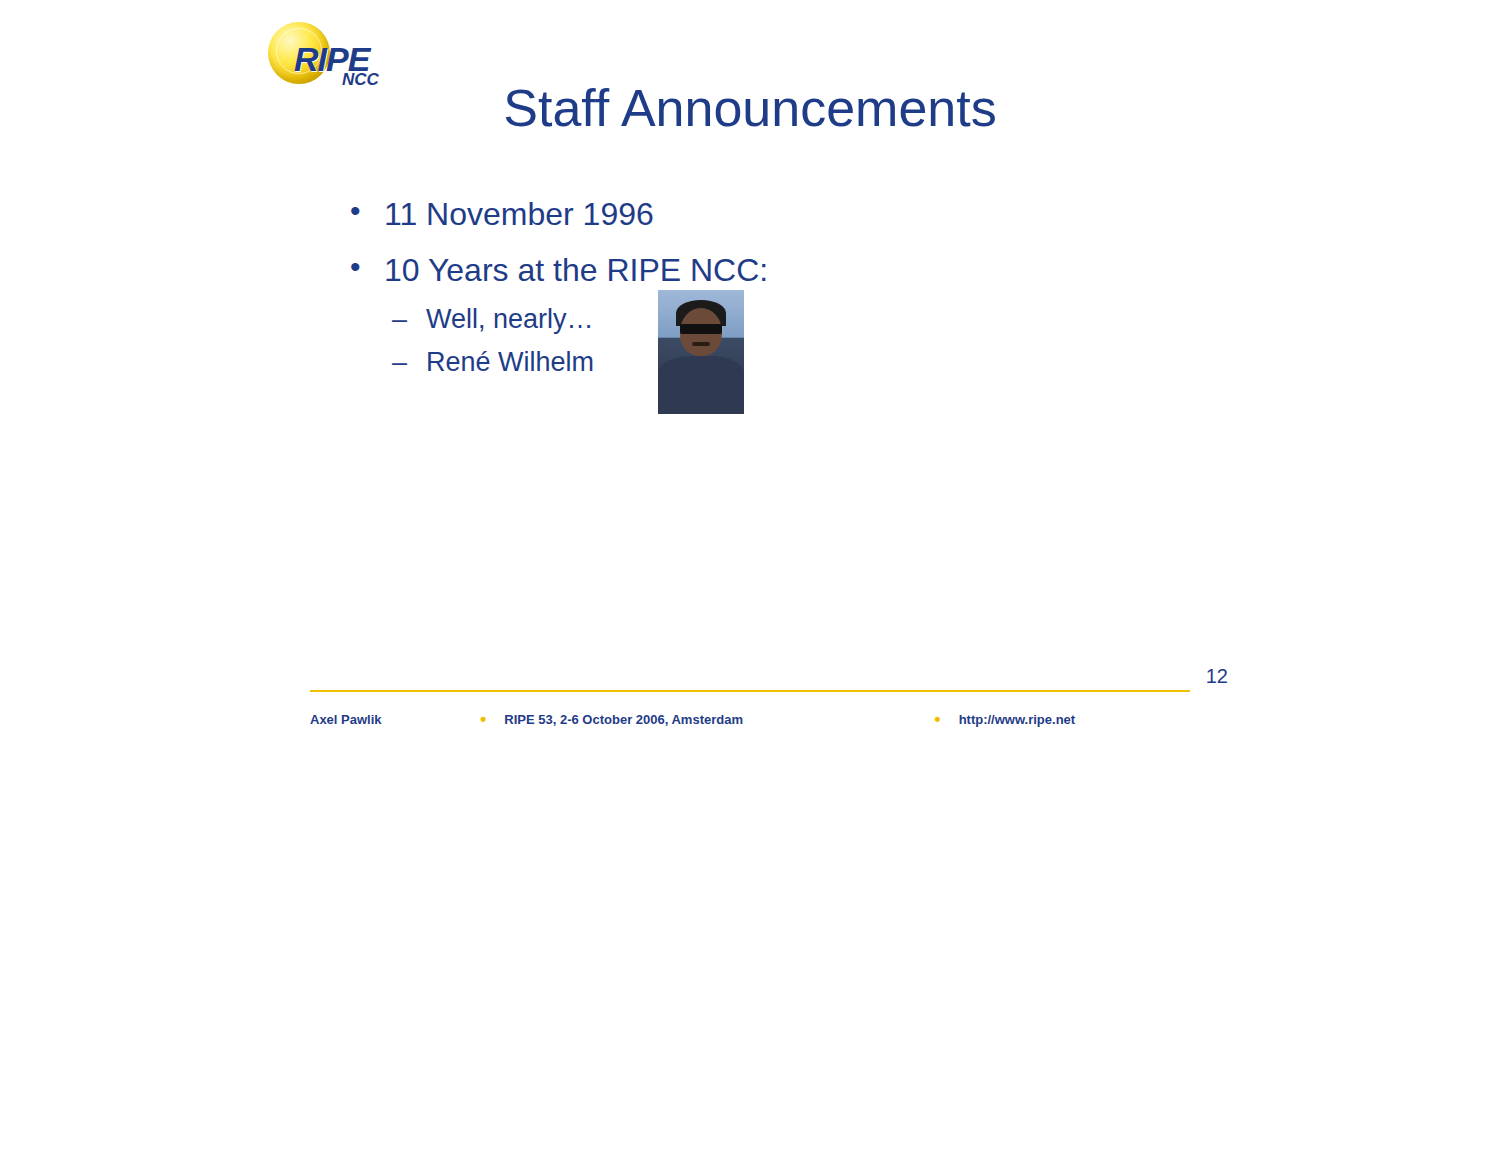RIPE
NCC
Staff Announcements
11 November 1996
10 Years at the RIPE NCC:
Well, nearly…
René Wilhelm
12
Axel Pawlik • RIPE 53, 2-6 October 2006, Amsterdam • http://www.ripe.net